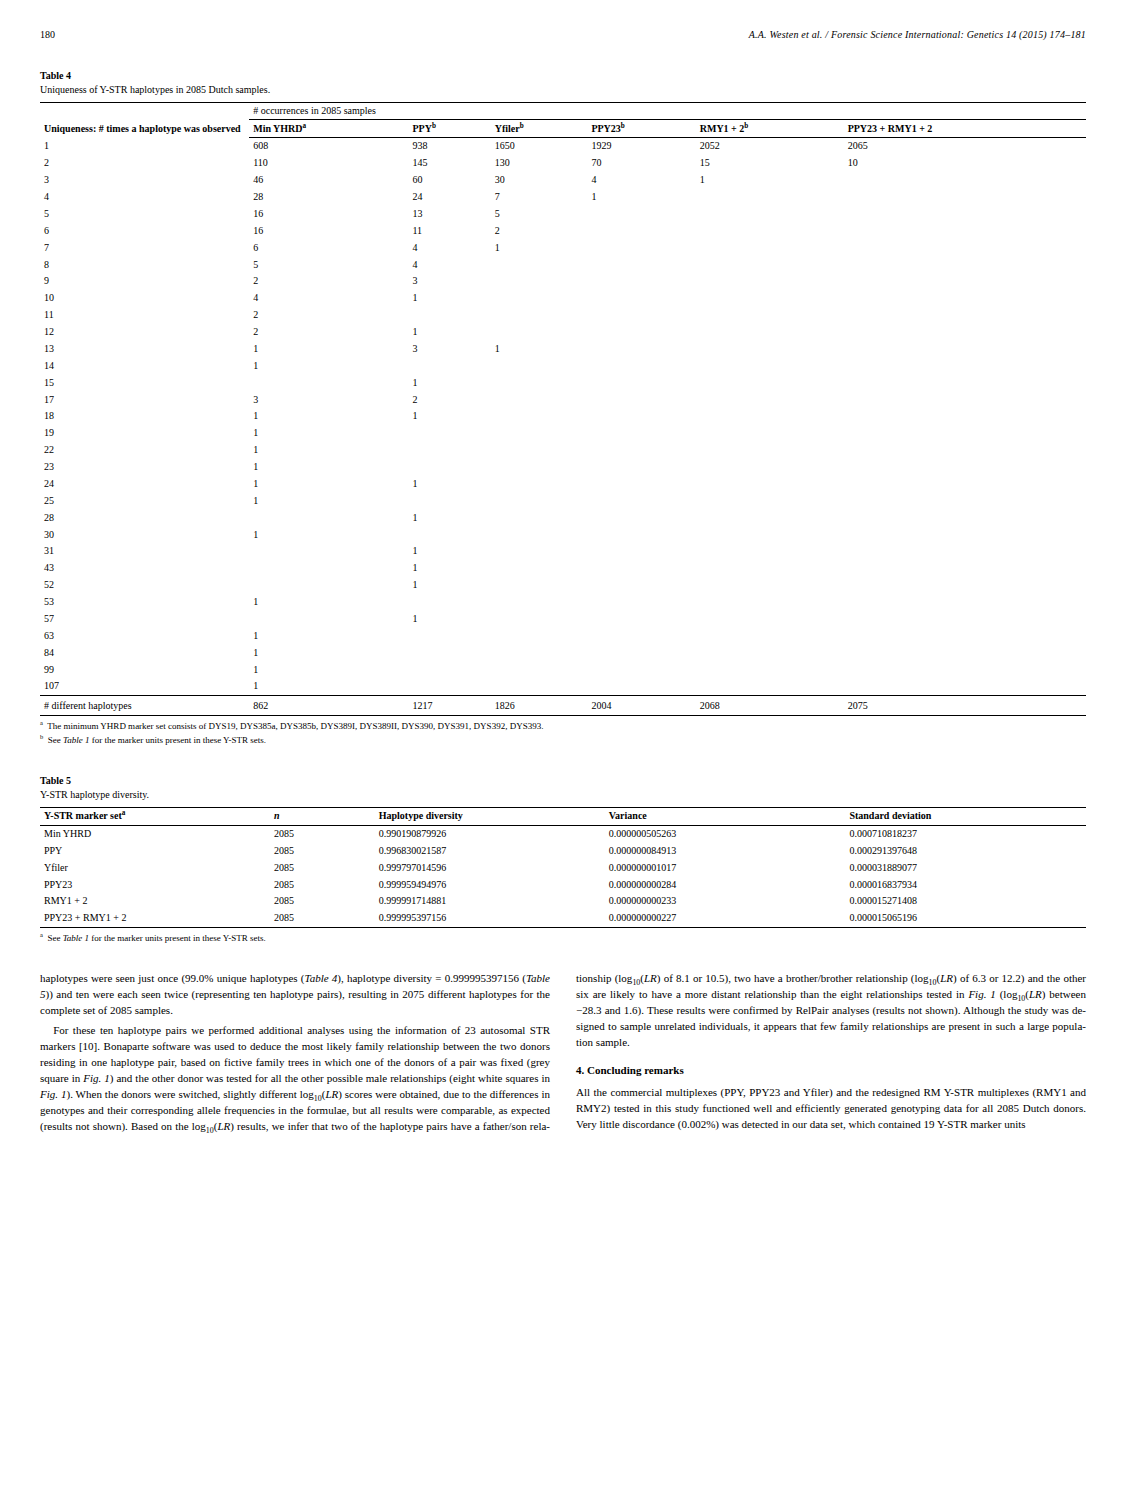180 A.A. Westen et al. / Forensic Science International: Genetics 14 (2015) 174–181
Table 4 Uniqueness of Y-STR haplotypes in 2085 Dutch samples.
| Uniqueness: # times a haplotype was observed | # occurrences in 2085 samples |
| --- | --- |
| Min YHRD a | PPY b | Yfiler b | PPY23 b | RMY1 + 2 b | PPY23 + RMY1 + 2 |
| 1 | 608 | 938 | 1650 | 1929 | 2052 | 2065 |
| 2 | 110 | 145 | 130 | 70 | 15 | 10 |
| 3 | 46 | 60 | 30 | 4 | 1 | |
| 4 | 28 | 24 | 7 | 1 | | |
| 5 | 16 | 13 | 5 | | | |
| 6 | 16 | 11 | 2 | | | |
| 7 | 6 | 4 | 1 | | | |
| 8 | 5 | 4 | | | | |
| 9 | 2 | 3 | | | | |
| 10 | 4 | 1 | | | | |
| 11 | 2 | | | | | |
| 12 | 2 | 1 | | | | |
| 13 | 1 | 3 | 1 | | | |
| 14 | 1 | | | | | |
| 15 | | 1 | | | | |
| 17 | 3 | 2 | | | | |
| 18 | 1 | 1 | | | | |
| 19 | 1 | | | | | |
| 22 | 1 | | | | | |
| 23 | 1 | | | | | |
| 24 | 1 | 1 | | | | |
| 25 | 1 | | | | | |
| 28 | | 1 | | | | |
| 30 | 1 | | | | | |
| 31 | | 1 | | | | |
| 43 | | 1 | | | | |
| 52 | | 1 | | | | |
| 53 | 1 | | | | | |
| 57 | | 1 | | | | |
| 63 | 1 | | | | | |
| 84 | 1 | | | | | |
| 99 | 1 | | | | | |
| 107 | 1 | | | | | |
| # different haplotypes | 862 | 1217 | 1826 | 2004 | 2068 | 2075 |
a The minimum YHRD marker set consists of DYS19, DYS385a, DYS385b, DYS389I, DYS389II, DYS390, DYS391, DYS392, DYS393.
b See Table 1 for the marker units present in these Y-STR sets.
Table 5 Y-STR haplotype diversity.
| Y-STR marker set a | n | Haplotype diversity | Variance | Standard deviation |
| --- | --- | --- | --- | --- |
| Min YHRD | 2085 | 0.990190879926 | 0.000000505263 | 0.000710818237 |
| PPY | 2085 | 0.996830021587 | 0.000000084913 | 0.000291397648 |
| Yfiler | 2085 | 0.999797014596 | 0.000000001017 | 0.000031889077 |
| PPY23 | 2085 | 0.999959494976 | 0.000000000284 | 0.000016837934 |
| RMY1 + 2 | 2085 | 0.999991714881 | 0.000000000233 | 0.000015271408 |
| PPY23 + RMY1 + 2 | 2085 | 0.999995397156 | 0.000000000227 | 0.000015065196 |
a See Table 1 for the marker units present in these Y-STR sets.
haplotypes were seen just once (99.0% unique haplotypes (Table 4), haplotype diversity = 0.999995397156 (Table 5)) and ten were each seen twice (representing ten haplotype pairs), resulting in 2075 different haplotypes for the complete set of 2085 samples.
For these ten haplotype pairs we performed additional analyses using the information of 23 autosomal STR markers [10]. Bonaparte software was used to deduce the most likely family relationship between the two donors residing in one haplotype pair, based on fictive family trees in which one of the donors of a pair was fixed (grey square in Fig. 1) and the other donor was tested for all the other possible male relationships (eight white squares in Fig. 1). When the donors were switched, slightly different log10(LR) scores were obtained, due to the differences in genotypes and their corresponding allele frequencies in the formulae, but all results were comparable, as expected (results not shown). Based on the log10(LR) results, we infer that two of the haplotype pairs have a father/son relationship (log10(LR) of 8.1 or 10.5), two have a brother/brother relationship (log10(LR) of 6.3 or 12.2) and the other six are likely to have a more distant relationship than the eight relationships tested in Fig. 1 (log10(LR) between −28.3 and 1.6). These results were confirmed by RelPair analyses (results not shown). Although the study was designed to sample unrelated individuals, it appears that few family relationships are present in such a large population sample.
4. Concluding remarks
All the commercial multiplexes (PPY, PPY23 and Yfiler) and the redesigned RM Y-STR multiplexes (RMY1 and RMY2) tested in this study functioned well and efficiently generated genotyping data for all 2085 Dutch donors. Very little discordance (0.002%) was detected in our data set, which contained 19 Y-STR marker units